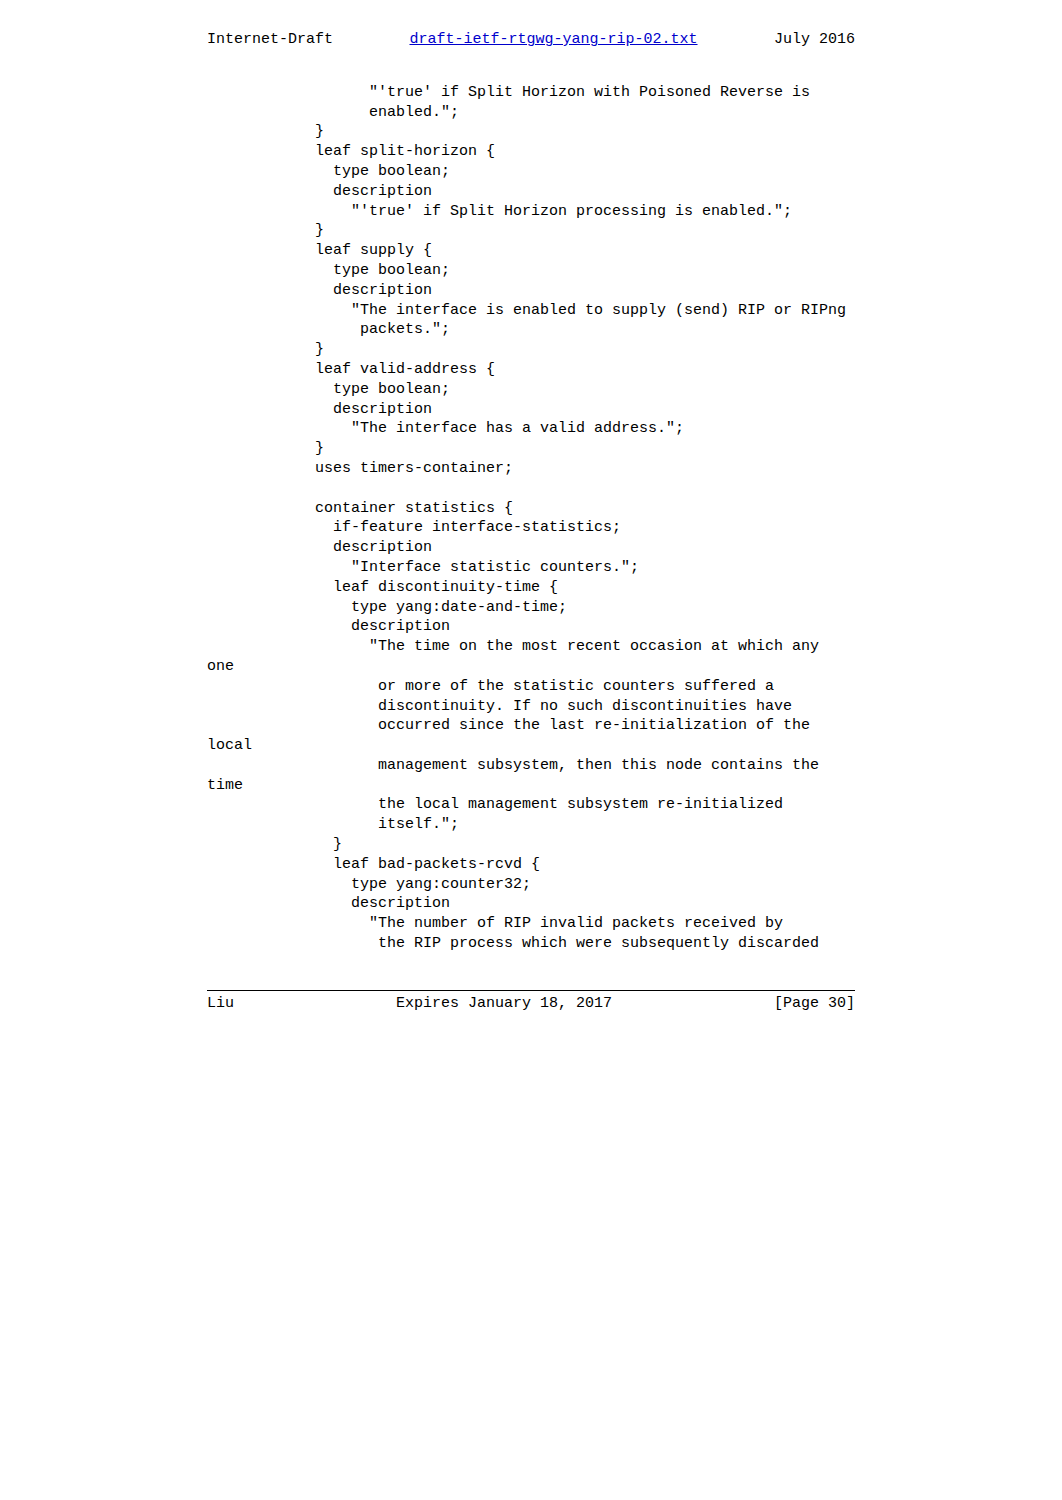Internet-Draft draft-ietf-rtgwg-yang-rip-02.txt July 2016
                  "'true' if Split Horizon with Poisoned Reverse is
                  enabled.";
            }
            leaf split-horizon {
              type boolean;
              description
                "'true' if Split Horizon processing is enabled.";
            }
            leaf supply {
              type boolean;
              description
                "The interface is enabled to supply (send) RIP or RIPng
                 packets.";
            }
            leaf valid-address {
              type boolean;
              description
                "The interface has a valid address.";
            }
            uses timers-container;

            container statistics {
              if-feature interface-statistics;
              description
                "Interface statistic counters.";
              leaf discontinuity-time {
                type yang:date-and-time;
                description
                  "The time on the most recent occasion at which any one
                   or more of the statistic counters suffered a
                   discontinuity. If no such discontinuities have
                   occurred since the last re-initialization of the local
                   management subsystem, then this node contains the time
                   the local management subsystem re-initialized
                   itself.";
              }
              leaf bad-packets-rcvd {
                type yang:counter32;
                description
                  "The number of RIP invalid packets received by
                   the RIP process which were subsequently discarded
Liu Expires January 18, 2017 [Page 30]